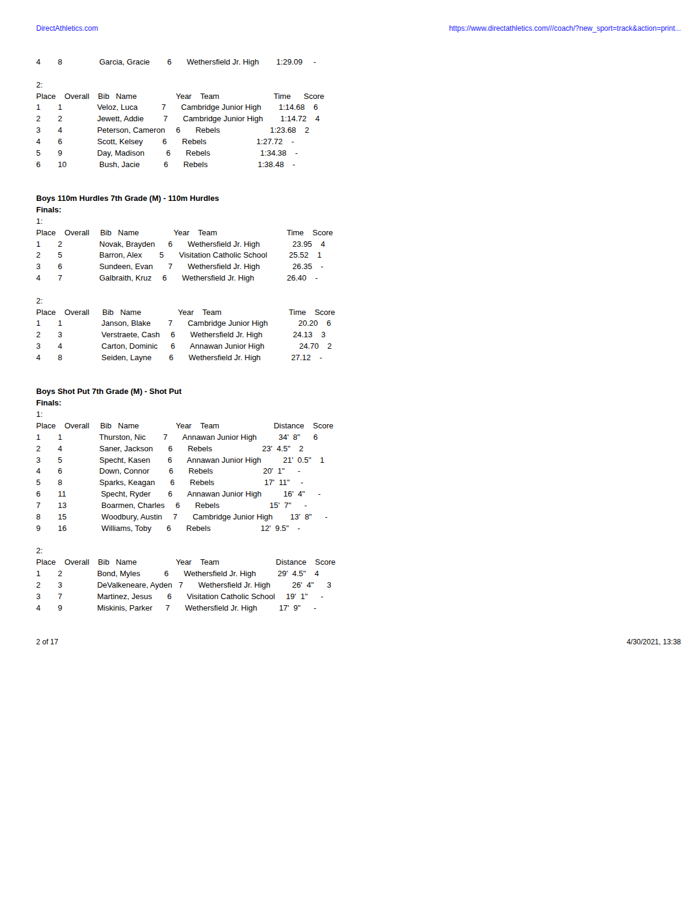DirectAthletics.com
https://www.directathletics.com///coach/?new_sport=track&action=print...
4        8                 Garcia, Gracie        6       Wethersfield Jr. High        1:29.09     -

2:
Place    Overall    Bib   Name                  Year    Team                         Time      Score
1        1                Veloz, Luca           7       Cambridge Junior High        1:14.68    6
2        2                Jewett, Addie         7       Cambridge Junior High        1:14.72    4
3        4                Peterson, Cameron     6       Rebels                       1:23.68    2
4        6                Scott, Kelsey         6       Rebels                       1:27.72    -
5        9                Day, Madison          6       Rebels                       1:34.38    -
6        10               Bush, Jacie           6       Rebels                       1:38.48    -
Boys 110m Hurdles 7th Grade (M) - 110m Hurdles
Finals:
1:
Place    Overall     Bib   Name                Year    Team                                Time    Score
1        2                 Novak, Brayden      6       Wethersfield Jr. High               23.95    4
2        5                 Barron, Alex        5       Visitation Catholic School          25.52    1
3        6                 Sundeen, Evan       7       Wethersfield Jr. High               26.35    -
4        7                 Galbraith, Kruz     6       Wethersfield Jr. High               26.40    -

2:
Place    Overall      Bib   Name                 Year    Team                               Time    Score
1        1                  Janson, Blake        7       Cambridge Junior High              20.20    6
2        3                  Verstraete, Cash     6       Wethersfield Jr. High              24.13    3
3        4                  Carton, Dominic      6       Annawan Junior High                24.70    2
4        8                  Seiden, Layne        6       Wethersfield Jr. High              27.12    -
Boys Shot Put 7th Grade (M) - Shot Put
Finals:
1:
Place    Overall     Bib   Name                 Year    Team                         Distance    Score
1        1                 Thurston, Nic        7       Annawan Junior High          34'  8"      6
2        4                 Saner, Jackson       6       Rebels                       23'  4.5"    2
3        5                 Specht, Kasen        6       Annawan Junior High          21'  0.5"    1
4        6                 Down, Connor         6       Rebels                       20'  1"      -
5        8                 Sparks, Keagan       6       Rebels                       17'  11"     -
6        11                Specht, Ryder        6       Annawan Junior High          16'  4"      -
7        13                Boarmen, Charles     6       Rebels                       15'  7"      -
8        15                Woodbury, Austin     7       Cambridge Junior High        13'  8"      -
9        16                Williams, Toby       6       Rebels                       12'  9.5"    -

2:
Place    Overall    Bib   Name                  Year    Team                          Distance    Score
1        2                Bond, Myles           6       Wethersfield Jr. High          29'  4.5"    4
2        3                DeValkeneare, Ayden   7       Wethersfield Jr. High          26'  4"      3
3        7                Martinez, Jesus       6       Visitation Catholic School     19'  1"      -
4        9                Miskinis, Parker      7       Wethersfield Jr. High          17'  9"      -
2 of 17
4/30/2021, 13:38